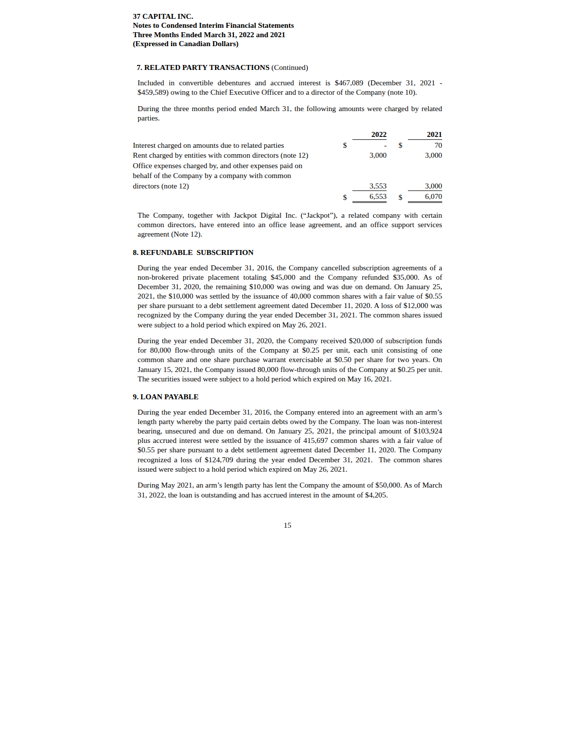37 CAPITAL INC.
Notes to Condensed Interim Financial Statements
Three Months Ended March 31, 2022 and 2021
(Expressed in Canadian Dollars)
7. RELATED PARTY TRANSACTIONS (Continued)
Included in convertible debentures and accrued interest is $467,089 (December 31, 2021 - $459,589) owing to the Chief Executive Officer and to a director of the Company (note 10).
During the three months period ended March 31, the following amounts were charged by related parties.
| | | | 2022 | | | 2021 |
| Interest charged on amounts due to related parties | | $ | - | | $ | 70 |
| Rent charged by entities with common directors (note 12) | | | 3,000 | | | 3,000 |
| Office expenses charged by, and other expenses paid on | | | | | | |
| behalf of the Company by a company with common | | | | | | |
| directors (note 12) | | | 3,553 | | | 3,000 |
| | | $ | 6,553 | | $ | 6,070 |
The Company, together with Jackpot Digital Inc. (“Jackpot”), a related company with certain common directors, have entered into an office lease agreement, and an office support services agreement (Note 12).
8. REFUNDABLE SUBSCRIPTION
During the year ended December 31, 2016, the Company cancelled subscription agreements of a non-brokered private placement totaling $45,000 and the Company refunded $35,000. As of December 31, 2020, the remaining $10,000 was owing and was due on demand. On January 25, 2021, the $10,000 was settled by the issuance of 40,000 common shares with a fair value of $0.55 per share pursuant to a debt settlement agreement dated December 11, 2020. A loss of $12,000 was recognized by the Company during the year ended December 31, 2021. The common shares issued were subject to a hold period which expired on May 26, 2021.
During the year ended December 31, 2020, the Company received $20,000 of subscription funds for 80,000 flow-through units of the Company at $0.25 per unit, each unit consisting of one common share and one share purchase warrant exercisable at $0.50 per share for two years. On January 15, 2021, the Company issued 80,000 flow-through units of the Company at $0.25 per unit. The securities issued were subject to a hold period which expired on May 16, 2021.
9. LOAN PAYABLE
During the year ended December 31, 2016, the Company entered into an agreement with an arm’s length party whereby the party paid certain debts owed by the Company. The loan was non-interest bearing, unsecured and due on demand. On January 25, 2021, the principal amount of $103,924 plus accrued interest were settled by the issuance of 415,697 common shares with a fair value of $0.55 per share pursuant to a debt settlement agreement dated December 11, 2020. The Company recognized a loss of $124,709 during the year ended December 31, 2021. The common shares issued were subject to a hold period which expired on May 26, 2021.
During May 2021, an arm’s length party has lent the Company the amount of $50,000. As of March 31, 2022, the loan is outstanding and has accrued interest in the amount of $4,205.
15